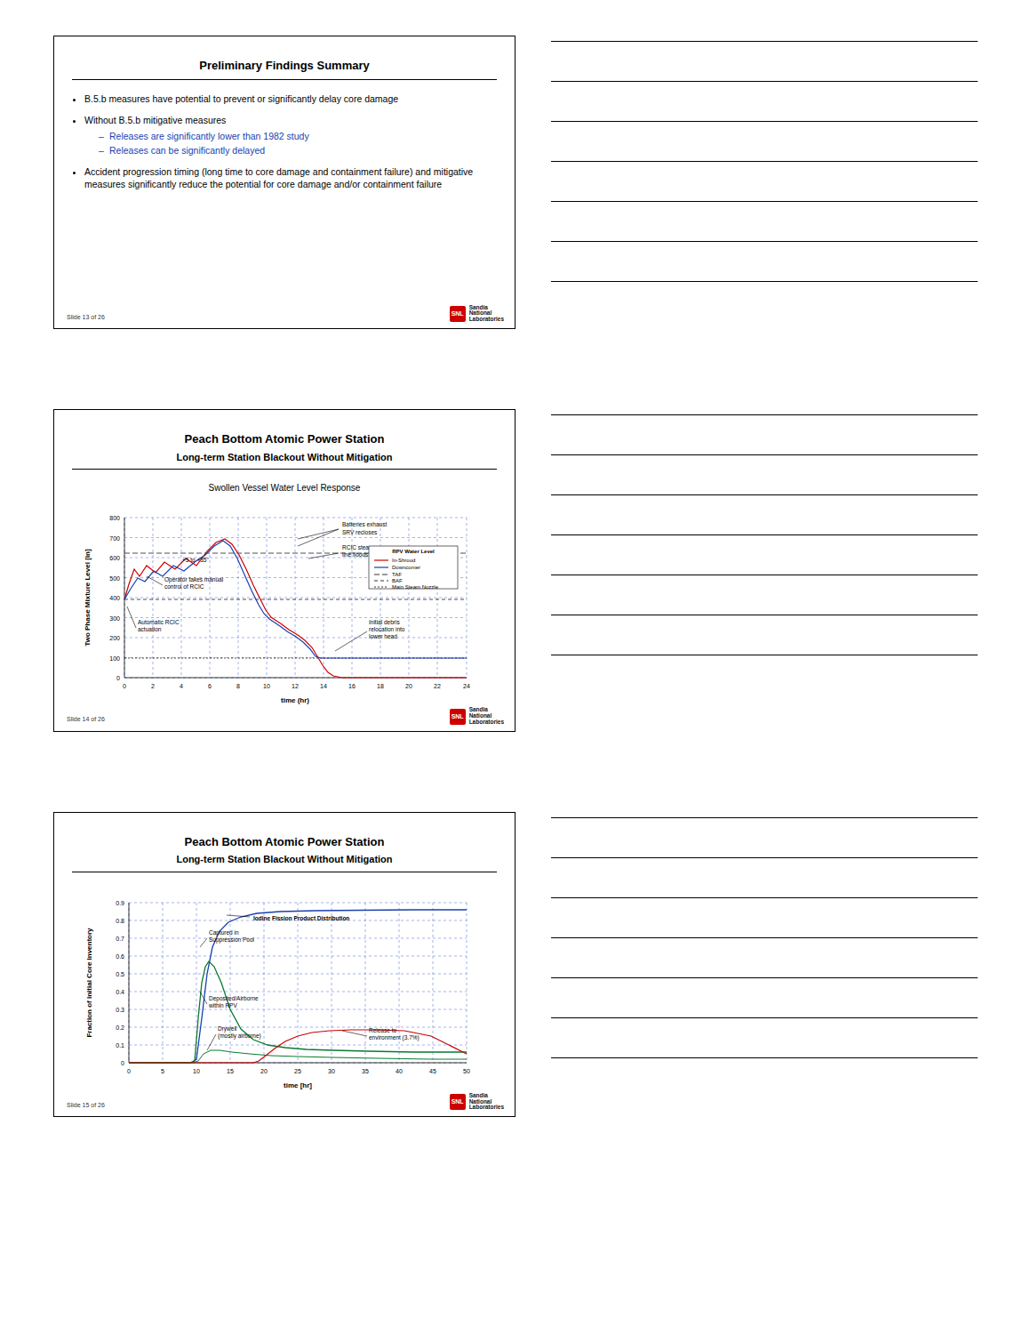Preliminary Findings Summary
B.5.b measures have potential to prevent or significantly delay core damage
Without B.5.b mitigative measures
Releases are significantly lower than 1982 study
Releases can be significantly delayed
Accident progression timing (long time to core damage and containment failure) and mitigative measures significantly reduce the potential for core damage and/or containment failure
Slide 13 of 26
SNL
Sandia
National
Laboratories
Peach Bottom Atomic Power Station
Long-term Station Blackout Without Mitigation
Swollen Vessel Water Level Response
0 100 200 300 400 500 600 700 800 0 2 4 6 8 10 12 14 16 18 20 22 24 time (hr) Two Phase Mixture Level [in] Batteries exhaust SRV recloses RCIC steam line floods +5 to +35" Operator takes manual control of RCIC Automatic RCIC actuation Initial debris relocation into lower head RPV Water Level In-Shroud Downcomer TAF BAF Main Steam Nozzle
Slide 14 of 26
SNL
Sandia
National
Laboratories
Peach Bottom Atomic Power Station
Long-term Station Blackout Without Mitigation
0 0.1 0.2 0.3 0.4 0.5 0.6 0.7 0.8 0.9 0 5 10 15 20 25 30 35 40 45 50 time [hr] Fraction of Initial Core Inventory Iodine Fission Product Distribution Captured in Suppression Pool Deposited/Airborne within RPV Drywell (mostly airborne) Release to environment (3.7%)
Slide 15 of 26
SNL
Sandia
National
Laboratories